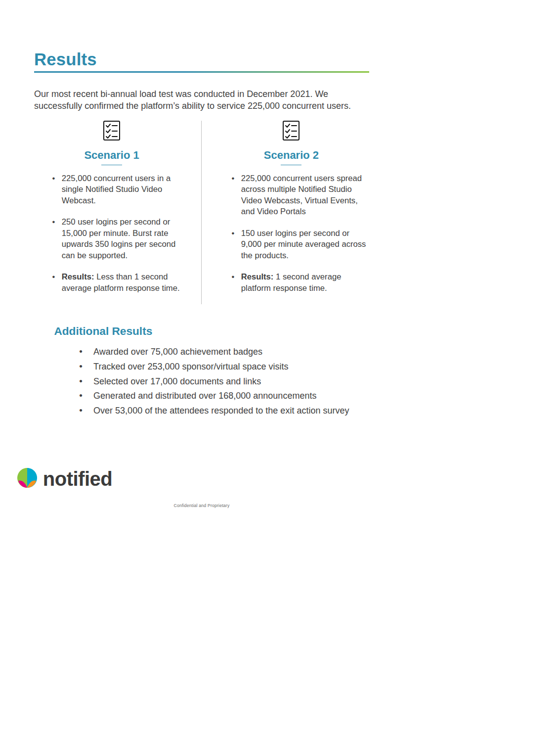Results
Our most recent bi-annual load test was conducted in December 2021. We successfully confirmed the platform’s ability to service 225,000 concurrent users.
Scenario 1
225,000 concurrent users in a single Notified Studio Video Webcast.
250 user logins per second or 15,000 per minute. Burst rate upwards 350 logins per second can be supported.
Results: Less than 1 second average platform response time.
Scenario 2
225,000 concurrent users spread across multiple Notified Studio Video Webcasts, Virtual Events, and Video Portals
150 user logins per second or 9,000 per minute averaged across the products.
Results: 1 second average platform response time.
Additional Results
Awarded over 75,000 achievement badges
Tracked over 253,000 sponsor/virtual space visits
Selected over 17,000 documents and links
Generated and distributed over 168,000 announcements
Over 53,000 of the attendees responded to the exit action survey
notified
Confidential and Proprietary